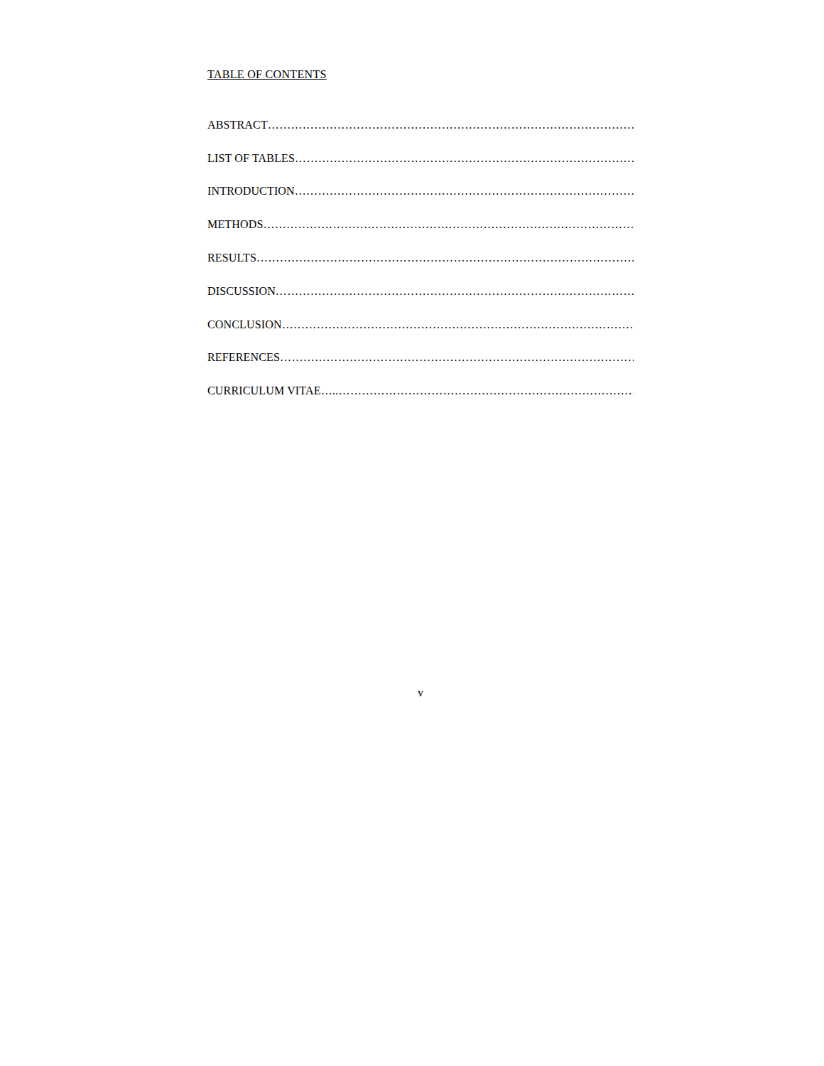TABLE OF CONTENTS
ABSTRACT…………………………………………………………………………………………iii
LIST OF TABLES…………………………………………………………………………………vi
INTRODUCTION………………………………………………………………………………….1
METHODS………………………………………………………………………………………3
RESULTS…………………………………………………………………………………………..5
DISCUSSION……………………………………………………………………………………..10
CONCLUSION……………………………………………………………………………………13
REFERENCES…………………………………………………………………………………….14
CURRICULUM VITAE…..……………………………………………………………………….16
v